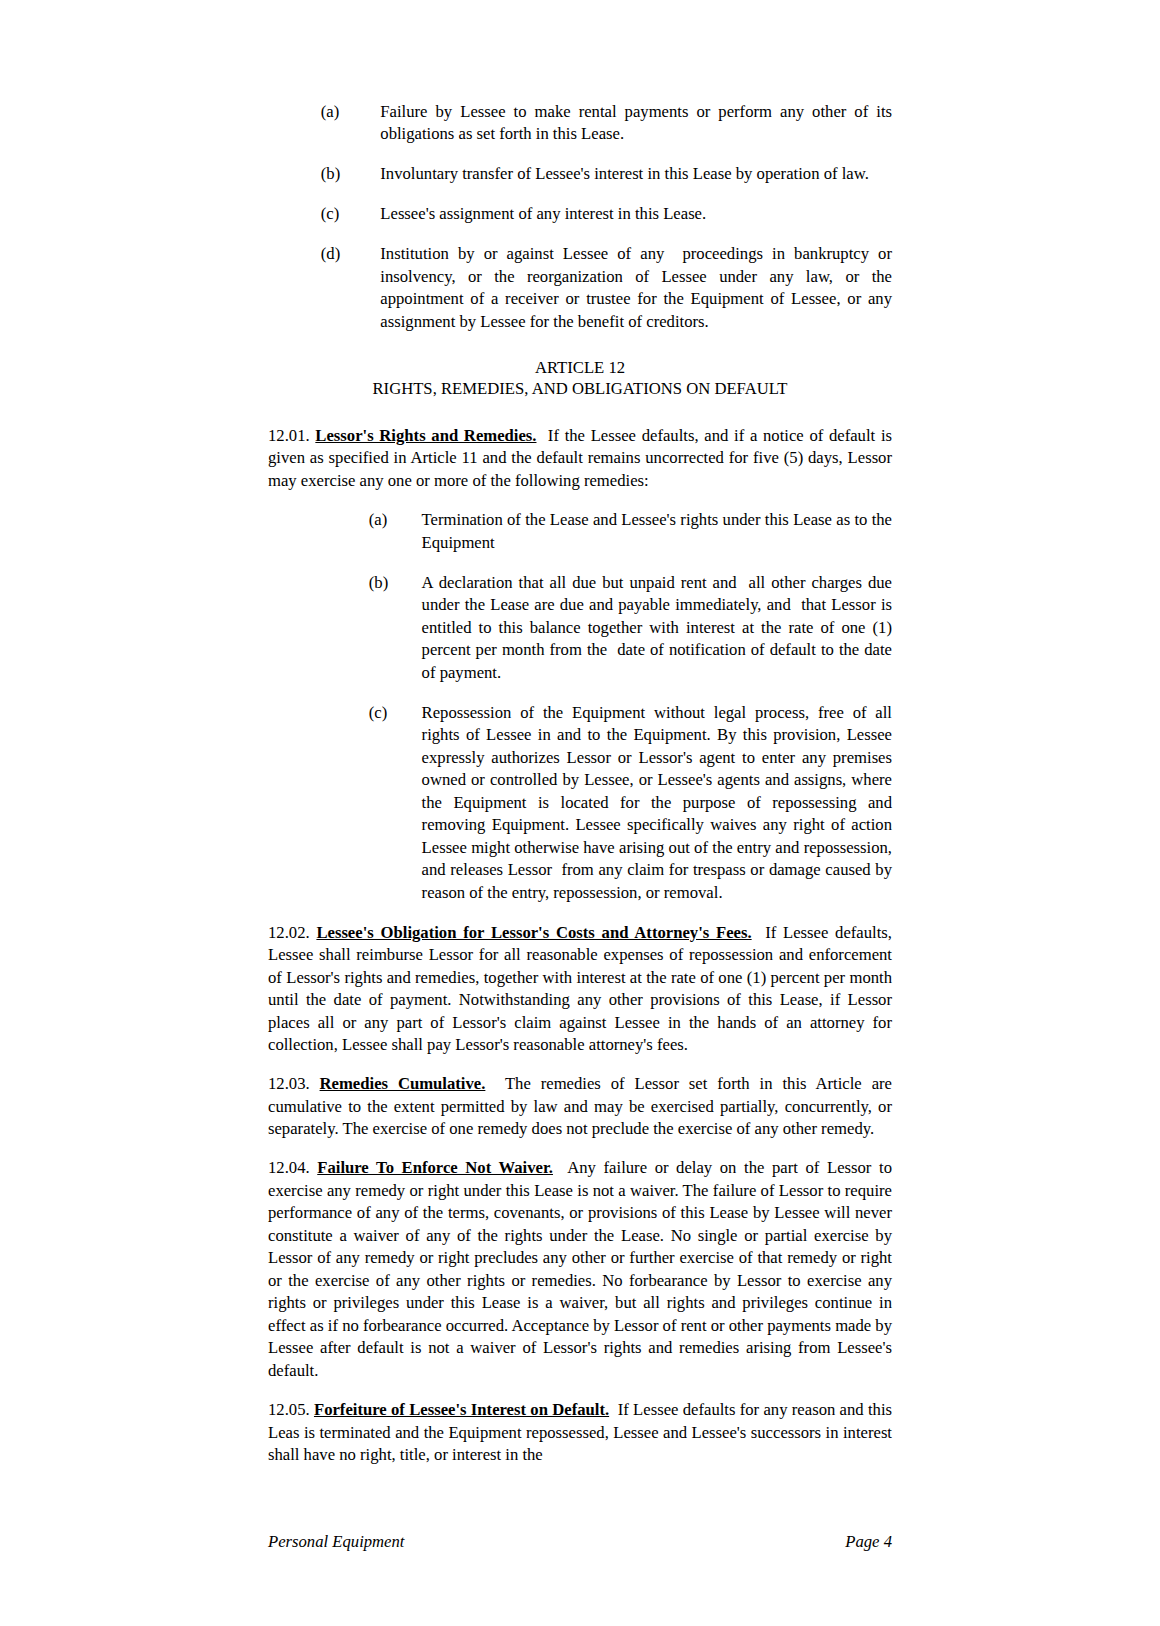(a) Failure by Lessee to make rental payments or perform any other of its obligations as set forth in this Lease.
(b) Involuntary transfer of Lessee's interest in this Lease by operation of law.
(c) Lessee's assignment of any interest in this Lease.
(d) Institution by or against Lessee of any proceedings in bankruptcy or insolvency, or the reorganization of Lessee under any law, or the appointment of a receiver or trustee for the Equipment of Lessee, or any assignment by Lessee for the benefit of creditors.
ARTICLE 12 RIGHTS, REMEDIES, AND OBLIGATIONS ON DEFAULT
12.01. Lessor's Rights and Remedies. If the Lessee defaults, and if a notice of default is given as specified in Article 11 and the default remains uncorrected for five (5) days, Lessor may exercise any one or more of the following remedies:
(a) Termination of the Lease and Lessee's rights under this Lease as to the Equipment
(b) A declaration that all due but unpaid rent and all other charges due under the Lease are due and payable immediately, and that Lessor is entitled to this balance together with interest at the rate of one (1) percent per month from the date of notification of default to the date of payment.
(c) Repossession of the Equipment without legal process, free of all rights of Lessee in and to the Equipment. By this provision, Lessee expressly authorizes Lessor or Lessor's agent to enter any premises owned or controlled by Lessee, or Lessee's agents and assigns, where the Equipment is located for the purpose of repossessing and removing Equipment. Lessee specifically waives any right of action Lessee might otherwise have arising out of the entry and repossession, and releases Lessor from any claim for trespass or damage caused by reason of the entry, repossession, or removal.
12.02. Lessee's Obligation for Lessor's Costs and Attorney's Fees. If Lessee defaults, Lessee shall reimburse Lessor for all reasonable expenses of repossession and enforcement of Lessor's rights and remedies, together with interest at the rate of one (1) percent per month until the date of payment. Notwithstanding any other provisions of this Lease, if Lessor places all or any part of Lessor's claim against Lessee in the hands of an attorney for collection, Lessee shall pay Lessor's reasonable attorney's fees.
12.03. Remedies Cumulative. The remedies of Lessor set forth in this Article are cumulative to the extent permitted by law and may be exercised partially, concurrently, or separately. The exercise of one remedy does not preclude the exercise of any other remedy.
12.04. Failure To Enforce Not Waiver. Any failure or delay on the part of Lessor to exercise any remedy or right under this Lease is not a waiver. The failure of Lessor to require performance of any of the terms, covenants, or provisions of this Lease by Lessee will never constitute a waiver of any of the rights under the Lease. No single or partial exercise by Lessor of any remedy or right precludes any other or further exercise of that remedy or right or the exercise of any other rights or remedies. No forbearance by Lessor to exercise any rights or privileges under this Lease is a waiver, but all rights and privileges continue in effect as if no forbearance occurred. Acceptance by Lessor of rent or other payments made by Lessee after default is not a waiver of Lessor's rights and remedies arising from Lessee's default.
12.05. Forfeiture of Lessee's Interest on Default. If Lessee defaults for any reason and this Leas is terminated and the Equipment repossessed, Lessee and Lessee's successors in interest shall have no right, title, or interest in the
Personal Equipment Page 4